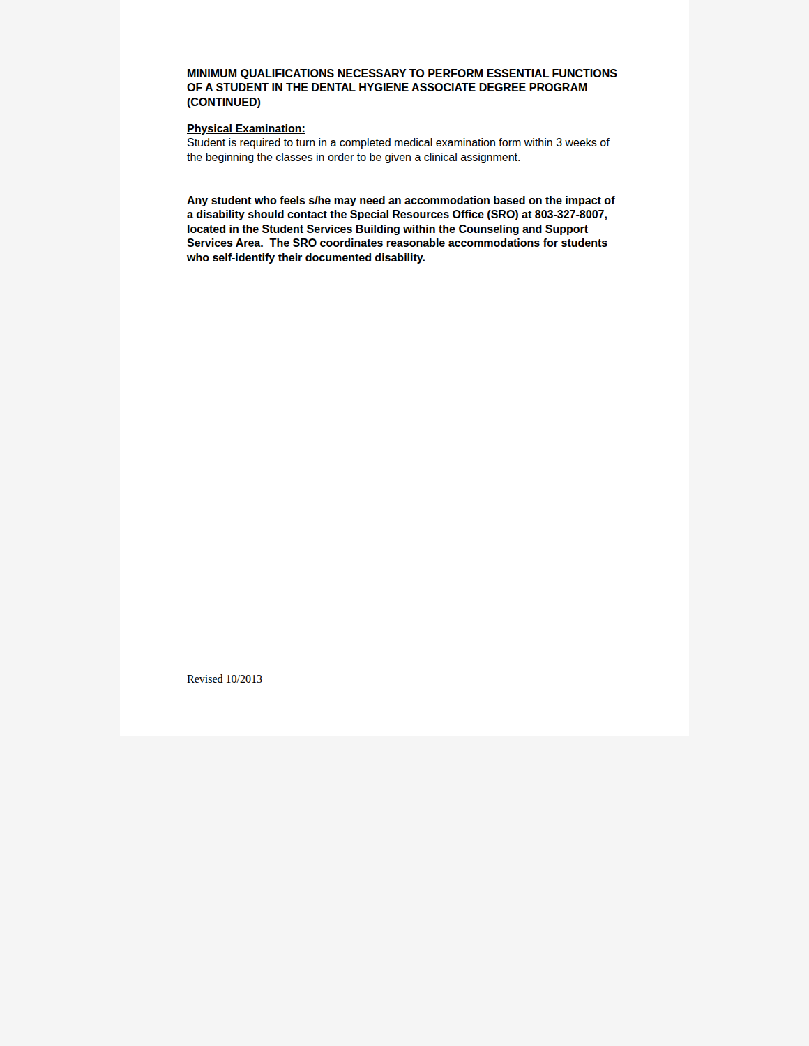Minimum Qualifications Necessary to Perform Essential Functions of a Student in the Dental Hygiene Associate Degree Program (Continued)
Physical Examination:
Student is required to turn in a completed medical examination form within 3 weeks of the beginning the classes in order to be given a clinical assignment.
Any student who feels s/he may need an accommodation based on the impact of a disability should contact the Special Resources Office (SRO) at 803-327-8007, located in the Student Services Building within the Counseling and Support Services Area. The SRO coordinates reasonable accommodations for students who self-identify their documented disability.
Revised 10/2013